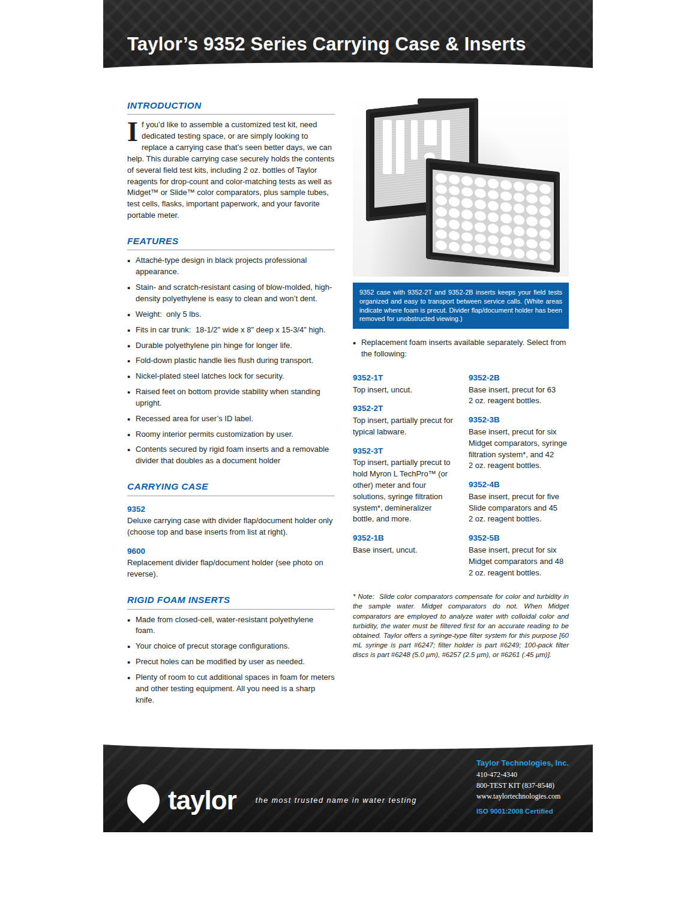Taylor’s 9352 Series Carrying Case & Inserts
Introduction
If you’d like to assemble a customized test kit, need dedicated testing space, or are simply looking to replace a carrying case that’s seen better days, we can help. This durable carrying case securely holds the contents of several field test kits, including 2 oz. bottles of Taylor reagents for drop-count and color-matching tests as well as Midget™ or Slide™ color comparators, plus sample tubes, test cells, flasks, important paperwork, and your favorite portable meter.
Features
Attaché-type design in black projects professional appearance.
Stain- and scratch-resistant casing of blow-molded, high-density polyethylene is easy to clean and won’t dent.
Weight: only 5 lbs.
Fits in car trunk: 18-1/2" wide x 8" deep x 15-3/4" high.
Durable polyethylene pin hinge for longer life.
Fold-down plastic handle lies flush during transport.
Nickel-plated steel latches lock for security.
Raised feet on bottom provide stability when standing upright.
Recessed area for user’s ID label.
Roomy interior permits customization by user.
Contents secured by rigid foam inserts and a removable divider that doubles as a document holder
Carrying Case
9352
Deluxe carrying case with divider flap/document holder only (choose top and base inserts from list at right).
9600
Replacement divider flap/document holder (see photo on reverse).
Rigid Foam Inserts
Made from closed-cell, water-resistant polyethylene foam.
Your choice of precut storage configurations.
Precut holes can be modified by user as needed.
Plenty of room to cut additional spaces in foam for meters and other testing equipment. All you need is a sharp knife.
9352 case with 9352-2T and 9352-2B inserts keeps your field tests organized and easy to transport between service calls. (White areas indicate where foam is precut. Divider flap/document holder has been removed for unobstructed viewing.)
Replacement foam inserts available separately. Select from the following:
9352-1T
Top insert, uncut.
9352-2T
Top insert, partially precut for typical labware.
9352-3T
Top insert, partially precut to hold Myron L TechPro™ (or other) meter and four solutions, syringe filtration system*, demineralizer bottle, and more.
9352-1B
Base insert, uncut.
9352-2B
Base insert, precut for 63 2 oz. reagent bottles.
9352-3B
Base insert, precut for six Midget comparators, syringe filtration system*, and 42 2 oz. reagent bottles.
9352-4B
Base insert, precut for five Slide comparators and 45 2 oz. reagent bottles.
9352-5B
Base insert, precut for six Midget comparators and 48 2 oz. reagent bottles.
* Note: Slide color comparators compensate for color and turbidity in the sample water. Midget comparators do not. When Midget comparators are employed to analyze water with colloidal color and turbidity, the water must be filtered first for an accurate reading to be obtained. Taylor offers a syringe-type filter system for this purpose [60 mL syringe is part #6247; filter holder is part #6249; 100-pack filter discs is part #6248 (5.0 µm), #6257 (2.5 µm), or #6261 (.45 µm)].
taylor
the most trusted name in water testing
Taylor Technologies, Inc.
410-472-4340
800-TEST KIT (837-8548)
www.taylortechnologies.com
ISO 9001:2008 Certified